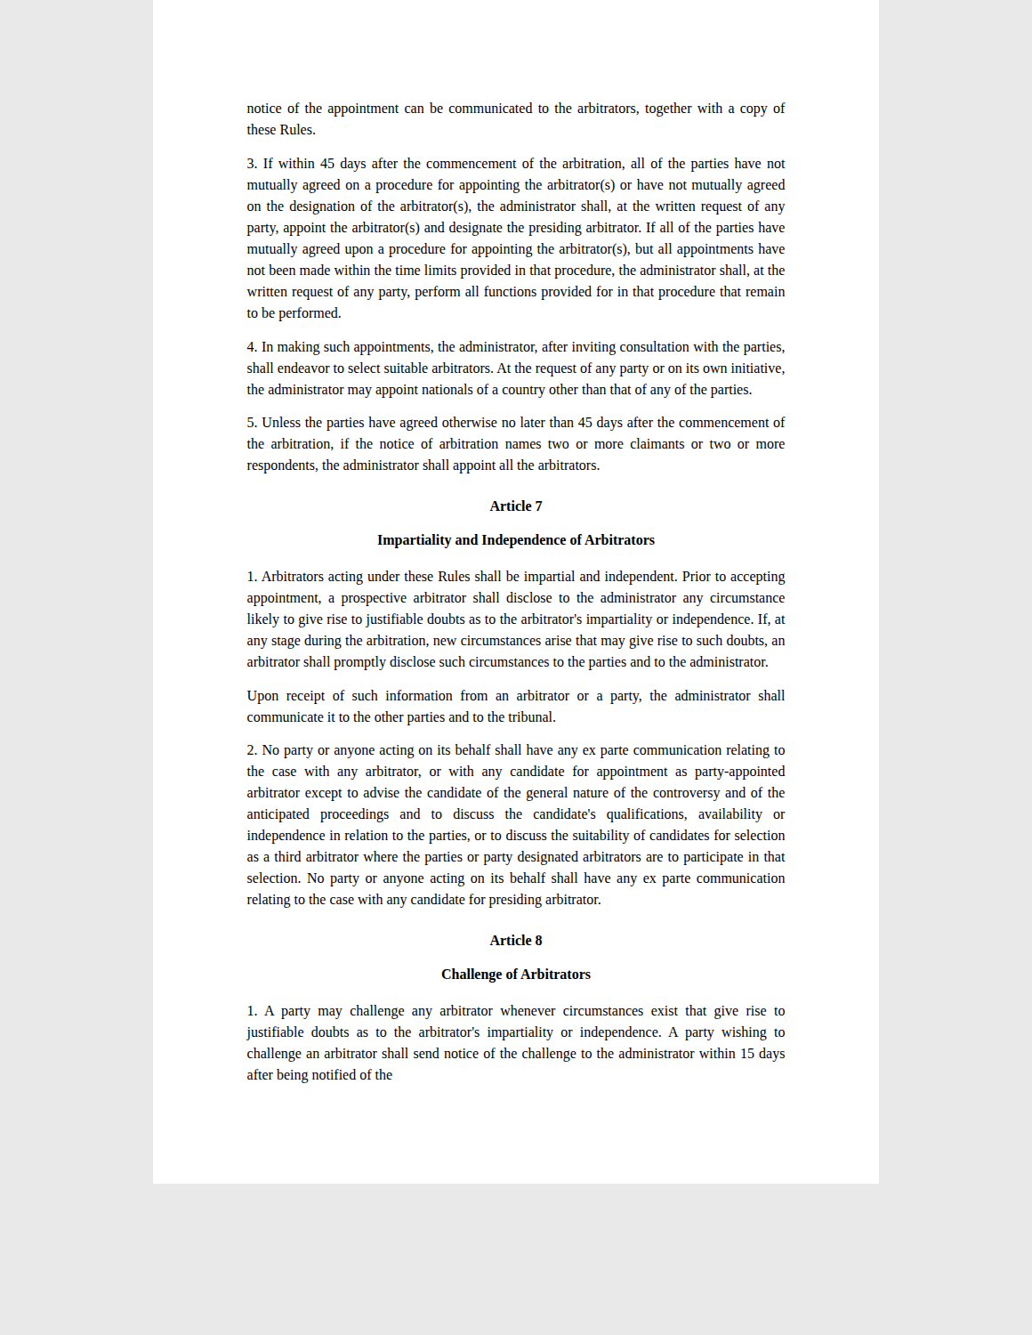notice of the appointment can be communicated to the arbitrators, together with a copy of these Rules.
3. If within 45 days after the commencement of the arbitration, all of the parties have not mutually agreed on a procedure for appointing the arbitrator(s) or have not mutually agreed on the designation of the arbitrator(s), the administrator shall, at the written request of any party, appoint the arbitrator(s) and designate the presiding arbitrator. If all of the parties have mutually agreed upon a procedure for appointing the arbitrator(s), but all appointments have not been made within the time limits provided in that procedure, the administrator shall, at the written request of any party, perform all functions provided for in that procedure that remain to be performed.
4. In making such appointments, the administrator, after inviting consultation with the parties, shall endeavor to select suitable arbitrators. At the request of any party or on its own initiative, the administrator may appoint nationals of a country other than that of any of the parties.
5. Unless the parties have agreed otherwise no later than 45 days after the commencement of the arbitration, if the notice of arbitration names two or more claimants or two or more respondents, the administrator shall appoint all the arbitrators.
Article 7
Impartiality and Independence of Arbitrators
1. Arbitrators acting under these Rules shall be impartial and independent. Prior to accepting appointment, a prospective arbitrator shall disclose to the administrator any circumstance likely to give rise to justifiable doubts as to the arbitrator's impartiality or independence. If, at any stage during the arbitration, new circumstances arise that may give rise to such doubts, an arbitrator shall promptly disclose such circumstances to the parties and to the administrator.
Upon receipt of such information from an arbitrator or a party, the administrator shall communicate it to the other parties and to the tribunal.
2. No party or anyone acting on its behalf shall have any ex parte communication relating to the case with any arbitrator, or with any candidate for appointment as party-appointed arbitrator except to advise the candidate of the general nature of the controversy and of the anticipated proceedings and to discuss the candidate's qualifications, availability or independence in relation to the parties, or to discuss the suitability of candidates for selection as a third arbitrator where the parties or party designated arbitrators are to participate in that selection. No party or anyone acting on its behalf shall have any ex parte communication relating to the case with any candidate for presiding arbitrator.
Article 8
Challenge of Arbitrators
1. A party may challenge any arbitrator whenever circumstances exist that give rise to justifiable doubts as to the arbitrator's impartiality or independence. A party wishing to challenge an arbitrator shall send notice of the challenge to the administrator within 15 days after being notified of the